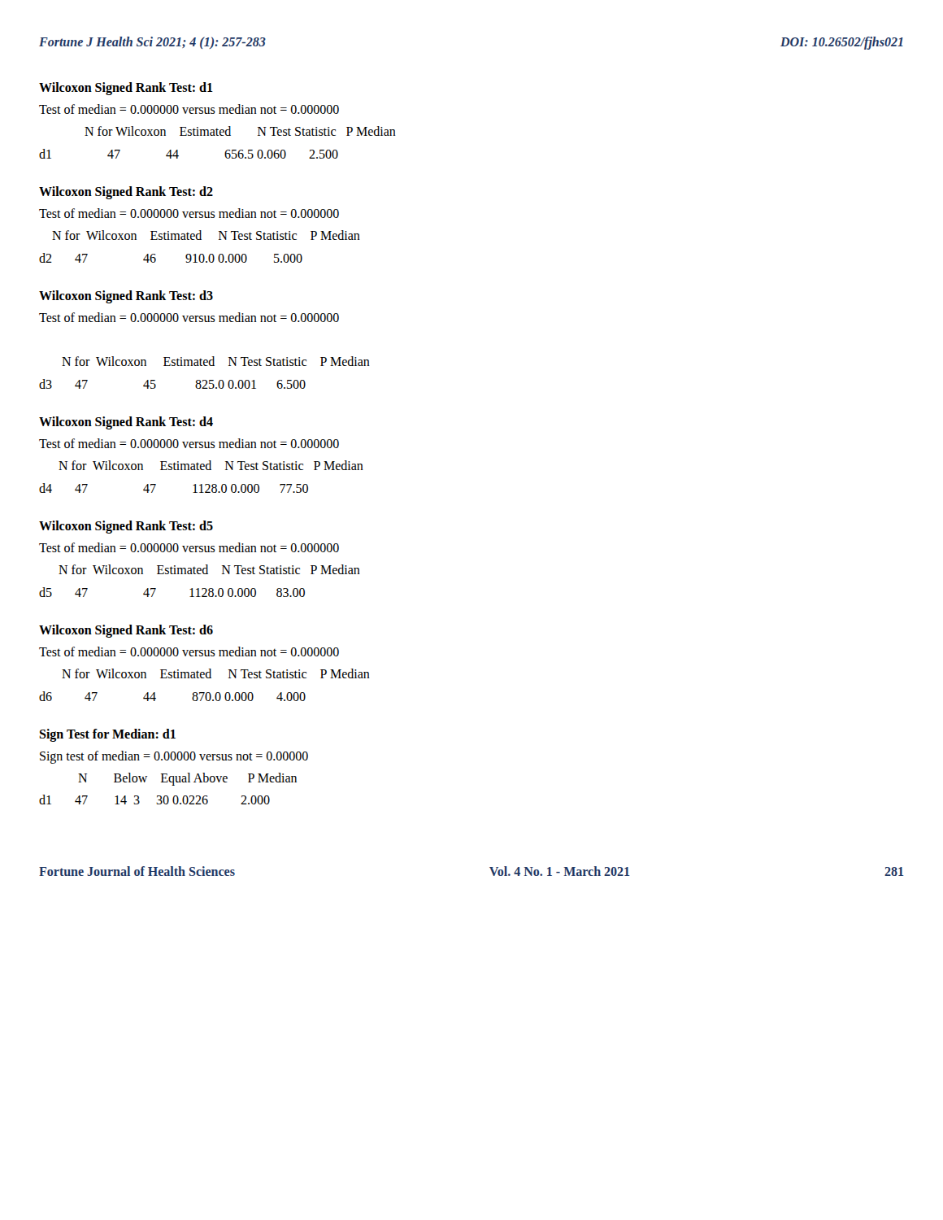Fortune J Health Sci 2021; 4 (1): 257-283
DOI: 10.26502/fjhs021
Wilcoxon Signed Rank Test: d1
Test of median = 0.000000 versus median not = 0.000000
N for Wilcoxon Estimated N Test Statistic P Median
d1 47 44 656.5 0.060 2.500
Wilcoxon Signed Rank Test: d2
Test of median = 0.000000 versus median not = 0.000000
N for Wilcoxon Estimated N Test Statistic P Median
d2 47 46 910.0 0.000 5.000
Wilcoxon Signed Rank Test: d3
Test of median = 0.000000 versus median not = 0.000000
N for Wilcoxon Estimated N Test Statistic P Median
d3 47 45 825.0 0.001 6.500
Wilcoxon Signed Rank Test: d4
Test of median = 0.000000 versus median not = 0.000000
N for Wilcoxon Estimated N Test Statistic P Median
d4 47 47 1128.0 0.000 77.50
Wilcoxon Signed Rank Test: d5
Test of median = 0.000000 versus median not = 0.000000
N for Wilcoxon Estimated N Test Statistic P Median
d5 47 47 1128.0 0.000 83.00
Wilcoxon Signed Rank Test: d6
Test of median = 0.000000 versus median not = 0.000000
N for Wilcoxon Estimated N Test Statistic P Median
d6 47 44 870.0 0.000 4.000
Sign Test for Median: d1
Sign test of median = 0.00000 versus not = 0.00000
N Below Equal Above P Median
d1 47 14 3 30 0.0226 2.000
Fortune Journal of Health Sciences
Vol. 4 No. 1 - March 2021
281